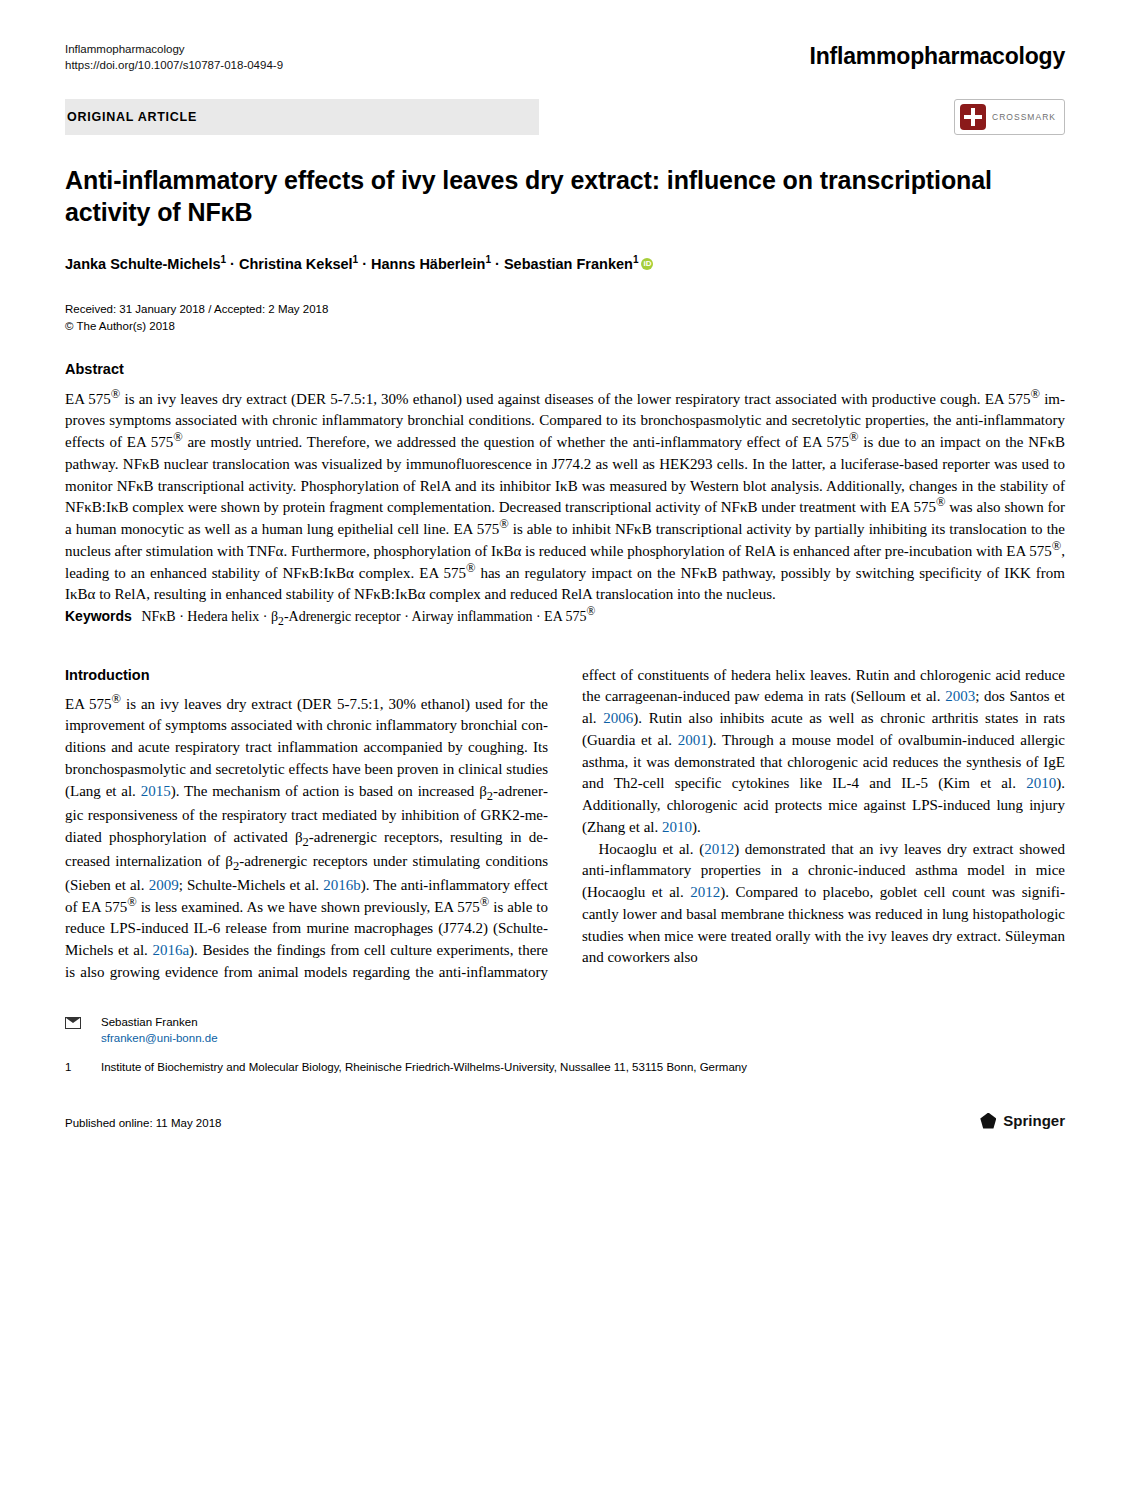Inflammopharmacology
https://doi.org/10.1007/s10787-018-0494-9
Inflammopharmacology
Original Article
CrossMark
Anti-inflammatory effects of ivy leaves dry extract: influence on transcriptional activity of NFκB
Janka Schulte-Michels1 · Christina Keksel1 · Hanns Häberlein1 · Sebastian Franken1
Received: 31 January 2018 / Accepted: 2 May 2018
© The Author(s) 2018
Abstract
EA 575® is an ivy leaves dry extract (DER 5-7.5:1, 30% ethanol) used against diseases of the lower respiratory tract associated with productive cough. EA 575® improves symptoms associated with chronic inflammatory bronchial conditions. Compared to its bronchospasmolytic and secretolytic properties, the anti-inflammatory effects of EA 575® are mostly untried. Therefore, we addressed the question of whether the anti-inflammatory effect of EA 575® is due to an impact on the NFκB pathway. NFκB nuclear translocation was visualized by immunofluorescence in J774.2 as well as HEK293 cells. In the latter, a luciferase-based reporter was used to monitor NFκB transcriptional activity. Phosphorylation of RelA and its inhibitor IκB was measured by Western blot analysis. Additionally, changes in the stability of NFκB:IκB complex were shown by protein fragment complementation. Decreased transcriptional activity of NFκB under treatment with EA 575® was also shown for a human monocytic as well as a human lung epithelial cell line. EA 575® is able to inhibit NFκB transcriptional activity by partially inhibiting its translocation to the nucleus after stimulation with TNFα. Furthermore, phosphorylation of IκBα is reduced while phosphorylation of RelA is enhanced after pre-incubation with EA 575®, leading to an enhanced stability of NFκB:IκBα complex. EA 575® has an regulatory impact on the NFκB pathway, possibly by switching specificity of IKK from IκBα to RelA, resulting in enhanced stability of NFκB:IκBα complex and reduced RelA translocation into the nucleus.
Keywords NFκB · Hedera helix · β2-Adrenergic receptor · Airway inflammation · EA 575®
Introduction
EA 575® is an ivy leaves dry extract (DER 5-7.5:1, 30% ethanol) used for the improvement of symptoms associated with chronic inflammatory bronchial conditions and acute respiratory tract inflammation accompanied by coughing. Its bronchospasmolytic and secretolytic effects have been proven in clinical studies (Lang et al. 2015). The mechanism of action is based on increased β2-adrenergic responsiveness of the respiratory tract mediated by inhibition of GRK2-mediated phosphorylation of activated β2-adrenergic receptors, resulting in decreased internalization of β2-adrenergic receptors under stimulating conditions (Sieben et al. 2009; Schulte-Michels et al. 2016b). The anti-inflammatory effect of EA 575® is less examined. As we have shown previously, EA 575® is able to reduce LPS-induced IL-6 release from murine macrophages (J774.2) (Schulte-Michels et al. 2016a). Besides the findings from cell culture experiments, there is also growing evidence from animal models regarding the anti-inflammatory effect of constituents of hedera helix leaves. Rutin and chlorogenic acid reduce the carrageenan-induced paw edema in rats (Selloum et al. 2003; dos Santos et al. 2006). Rutin also inhibits acute as well as chronic arthritis states in rats (Guardia et al. 2001). Through a mouse model of ovalbumin-induced allergic asthma, it was demonstrated that chlorogenic acid reduces the synthesis of IgE and Th2-cell specific cytokines like IL-4 and IL-5 (Kim et al. 2010). Additionally, chlorogenic acid protects mice against LPS-induced lung injury (Zhang et al. 2010).
Hocaoglu et al. (2012) demonstrated that an ivy leaves dry extract showed anti-inflammatory properties in a chronic-induced asthma model in mice (Hocaoglu et al. 2012). Compared to placebo, goblet cell count was significantly lower and basal membrane thickness was reduced in lung histopathologic studies when mice were treated orally with the ivy leaves dry extract. Süleyman and coworkers also
Sebastian Franken
sfranken@uni-bonn.de
1
Institute of Biochemistry and Molecular Biology, Rheinische Friedrich-Wilhelms-University, Nussallee 11, 53115 Bonn, Germany
Published online: 11 May 2018
Springer